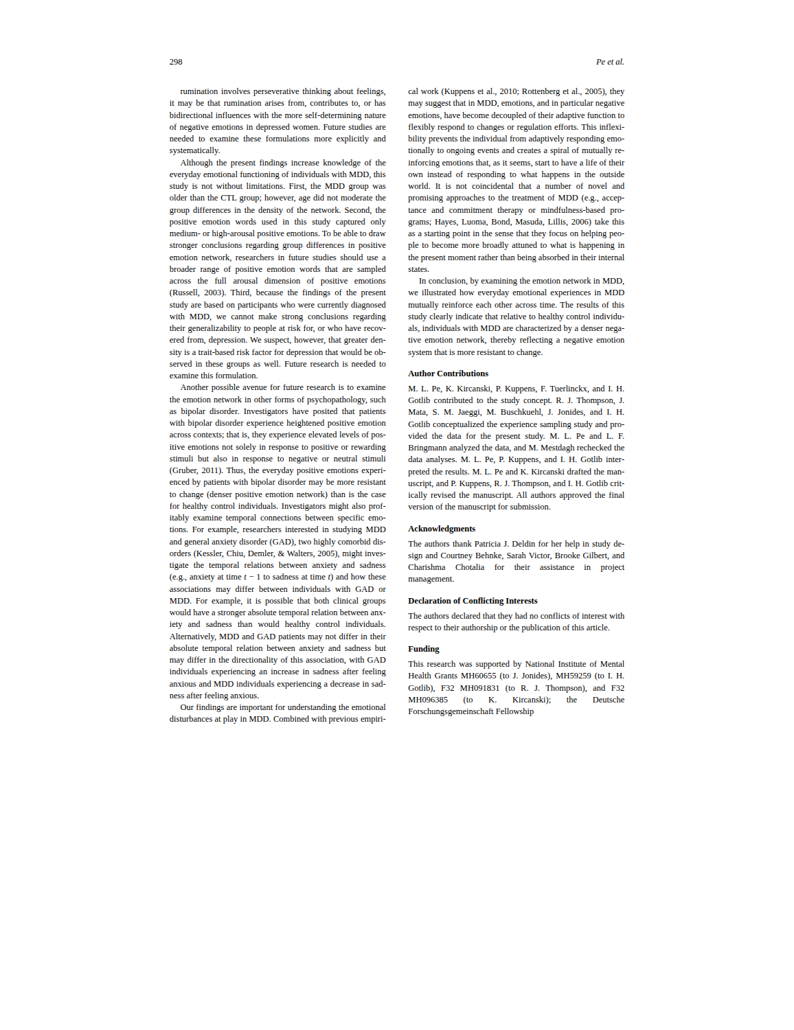298 Pe et al.
rumination involves perseverative thinking about feelings, it may be that rumination arises from, contributes to, or has bidirectional influences with the more self-determining nature of negative emotions in depressed women. Future studies are needed to examine these formulations more explicitly and systematically.
Although the present findings increase knowledge of the everyday emotional functioning of individuals with MDD, this study is not without limitations. First, the MDD group was older than the CTL group; however, age did not moderate the group differences in the density of the network. Second, the positive emotion words used in this study captured only medium- or high-arousal positive emotions. To be able to draw stronger conclusions regarding group differences in positive emotion network, researchers in future studies should use a broader range of positive emotion words that are sampled across the full arousal dimension of positive emotions (Russell, 2003). Third, because the findings of the present study are based on participants who were currently diagnosed with MDD, we cannot make strong conclusions regarding their generalizability to people at risk for, or who have recovered from, depression. We suspect, however, that greater density is a trait-based risk factor for depression that would be observed in these groups as well. Future research is needed to examine this formulation.
Another possible avenue for future research is to examine the emotion network in other forms of psychopathology, such as bipolar disorder. Investigators have posited that patients with bipolar disorder experience heightened positive emotion across contexts; that is, they experience elevated levels of positive emotions not solely in response to positive or rewarding stimuli but also in response to negative or neutral stimuli (Gruber, 2011). Thus, the everyday positive emotions experienced by patients with bipolar disorder may be more resistant to change (denser positive emotion network) than is the case for healthy control individuals. Investigators might also profitably examine temporal connections between specific emotions. For example, researchers interested in studying MDD and general anxiety disorder (GAD), two highly comorbid disorders (Kessler, Chiu, Demler, & Walters, 2005), might investigate the temporal relations between anxiety and sadness (e.g., anxiety at time t − 1 to sadness at time t) and how these associations may differ between individuals with GAD or MDD. For example, it is possible that both clinical groups would have a stronger absolute temporal relation between anxiety and sadness than would healthy control individuals. Alternatively, MDD and GAD patients may not differ in their absolute temporal relation between anxiety and sadness but may differ in the directionality of this association, with GAD individuals experiencing an increase in sadness after feeling anxious and MDD individuals experiencing a decrease in sadness after feeling anxious.
Our findings are important for understanding the emotional disturbances at play in MDD. Combined with previous empirical work (Kuppens et al., 2010; Rottenberg et al., 2005), they may suggest that in MDD, emotions, and in particular negative emotions, have become decoupled of their adaptive function to flexibly respond to changes or regulation efforts. This inflexibility prevents the individual from adaptively responding emotionally to ongoing events and creates a spiral of mutually reinforcing emotions that, as it seems, start to have a life of their own instead of responding to what happens in the outside world. It is not coincidental that a number of novel and promising approaches to the treatment of MDD (e.g., acceptance and commitment therapy or mindfulness-based programs; Hayes, Luoma, Bond, Masuda, Lillis, 2006) take this as a starting point in the sense that they focus on helping people to become more broadly attuned to what is happening in the present moment rather than being absorbed in their internal states.
In conclusion, by examining the emotion network in MDD, we illustrated how everyday emotional experiences in MDD mutually reinforce each other across time. The results of this study clearly indicate that relative to healthy control individuals, individuals with MDD are characterized by a denser negative emotion network, thereby reflecting a negative emotion system that is more resistant to change.
Author Contributions
M. L. Pe, K. Kircanski, P. Kuppens, F. Tuerlinckx, and I. H. Gotlib contributed to the study concept. R. J. Thompson, J. Mata, S. M. Jaeggi, M. Buschkuehl, J. Jonides, and I. H. Gotlib conceptualized the experience sampling study and provided the data for the present study. M. L. Pe and L. F. Bringmann analyzed the data, and M. Mestdagh rechecked the data analyses. M. L. Pe, P. Kuppens, and I. H. Gotlib interpreted the results. M. L. Pe and K. Kircanski drafted the manuscript, and P. Kuppens, R. J. Thompson, and I. H. Gotlib critically revised the manuscript. All authors approved the final version of the manuscript for submission.
Acknowledgments
The authors thank Patricia J. Deldin for her help in study design and Courtney Behnke, Sarah Victor, Brooke Gilbert, and Charishma Chotalia for their assistance in project management.
Declaration of Conflicting Interests
The authors declared that they had no conflicts of interest with respect to their authorship or the publication of this article.
Funding
This research was supported by National Institute of Mental Health Grants MH60655 (to J. Jonides), MH59259 (to I. H. Gotlib), F32 MH091831 (to R. J. Thompson), and F32 MH096385 (to K. Kircanski); the Deutsche Forschungsgemeinschaft Fellowship